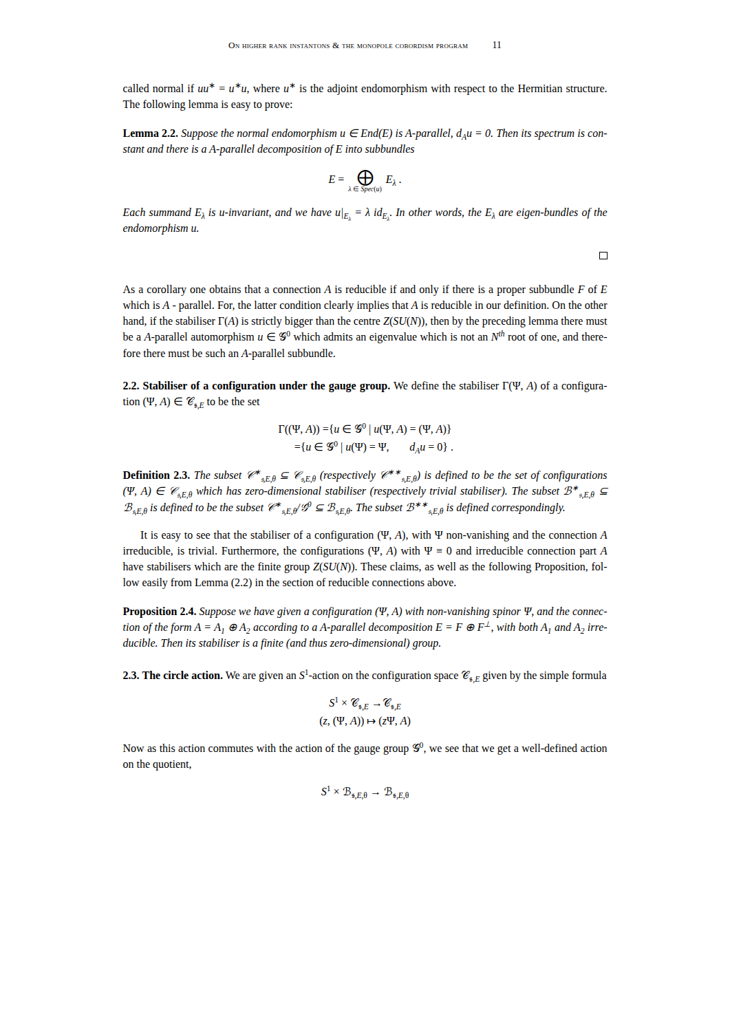On higher rank instantons & the monopole cobordism program 11
called normal if uu∗ = u∗u, where u∗ is the adjoint endomorphism with respect to the Hermitian structure. The following lemma is easy to prove:
Lemma 2.2. Suppose the normal endomorphism u ∈ End(E) is A-parallel, dAu = 0. Then its spectrum is constant and there is a A-parallel decomposition of E into subbundles
E = ⨁λ ∈ Spec(u) Eλ .
Each summand Eλ is u-invariant, and we have u|Eλ = λ idEλ. In other words, the Eλ are eigen-bundles of the endomorphism u.
As a corollary one obtains that a connection A is reducible if and only if there is a proper subbundle F of E which is A - parallel. For, the latter condition clearly implies that A is reducible in our definition. On the other hand, if the stabiliser Γ(A) is strictly bigger than the centre Z(SU(N)), then by the preceding lemma there must be a A-parallel automorphism u ∈ 𝒢0 which admits an eigenvalue which is not an Nth root of one, and therefore there must be such an A-parallel subbundle.
2.2. Stabiliser of a configuration under the gauge group. We define the stabiliser Γ(Ψ, A) of a configuration (Ψ, A) ∈ 𝒞𝔰,E to be the set
Γ((Ψ, A)) ={u ∈ 𝒢0 | u(Ψ, A) = (Ψ, A)} ={u ∈ 𝒢0 | u(Ψ) = Ψ, dAu = 0} .
Definition 2.3. The subset 𝒞∗𝔰,E,θ ⊆ 𝒞𝔰,E,θ (respectively 𝒞∗∗𝔰,E,θ) is defined to be the set of configurations (Ψ, A) ∈ 𝒞𝔰,E,θ which has zero-dimensional stabiliser (respectively trivial stabiliser). The subset ℬ∗𝔰,E,θ ⊆ ℬ𝔰,E,θ is defined to be the subset 𝒞∗𝔰,E,θ/𝒢0 ⊆ ℬ𝔰,E,θ. The subset ℬ∗∗𝔰,E,θ is defined correspondingly.
It is easy to see that the stabiliser of a configuration (Ψ, A), with Ψ non-vanishing and the connection A irreducible, is trivial. Furthermore, the configurations (Ψ, A) with Ψ ≡ 0 and irreducible connection part A have stabilisers which are the finite group Z(SU(N)). These claims, as well as the following Proposition, follow easily from Lemma (2.2) in the section of reducible connections above.
Proposition 2.4. Suppose we have given a configuration (Ψ, A) with non-vanishing spinor Ψ, and the connection of the form A = A1 ⊕ A2 according to a A-parallel decomposition E = F ⊕ F⊥, with both A1 and A2 irreducible. Then its stabiliser is a finite (and thus zero-dimensional) group.
2.3. The circle action. We are given an S1-action on the configuration space 𝒞𝔰,E given by the simple formula
S1 × 𝒞𝔰,E →𝒞𝔰,E (z, (Ψ, A)) ↦ (z Ψ, A)
Now as this action commutes with the action of the gauge group 𝒢0, we see that we get a well-defined action on the quotient,
S1 × ℬ𝔰,E,θ → ℬ𝔰,E,θ